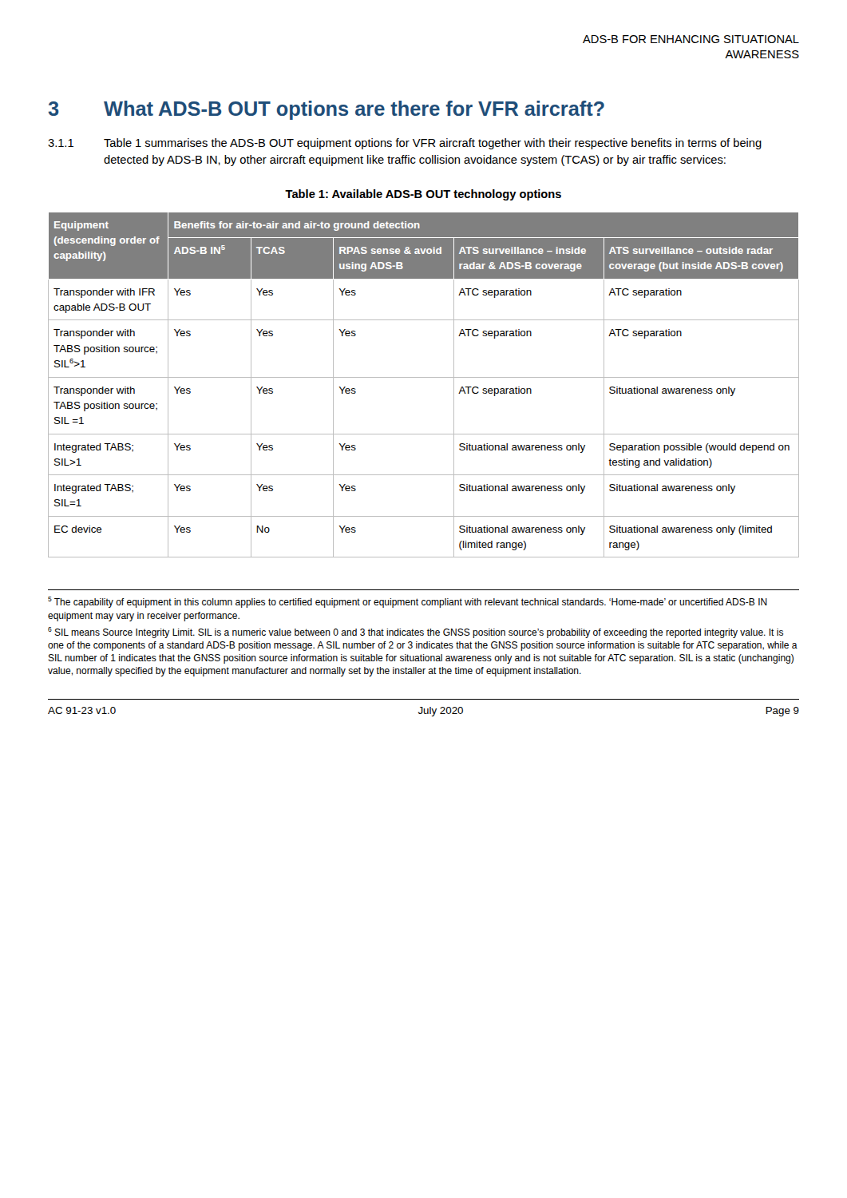ADS-B FOR ENHANCING SITUATIONAL
AWARENESS
3 What ADS-B OUT options are there for VFR aircraft?
3.1.1
Table 1 summarises the ADS-B OUT equipment options for VFR aircraft together with their respective benefits in terms of being detected by ADS-B IN, by other aircraft equipment like traffic collision avoidance system (TCAS) or by air traffic services:
Table 1: Available ADS-B OUT technology options
| Equipment (descending order of capability) | Benefits for air-to-air and air-to ground detection |
| --- | --- |
| ADS-B IN 5 | TCAS | RPAS sense & avoid using ADS-B | ATS surveillance – inside radar & ADS-B coverage | ATS surveillance – outside radar coverage (but inside ADS-B cover) |
| Transponder with IFR capable ADS-B OUT | Yes | Yes | Yes | ATC separation | ATC separation |
| Transponder with TABS position source; SIL 6 >1 | Yes | Yes | Yes | ATC separation | ATC separation |
| Transponder with TABS position source; SIL =1 | Yes | Yes | Yes | ATC separation | Situational awareness only |
| Integrated TABS; SIL>1 | Yes | Yes | Yes | Situational awareness only | Separation possible (would depend on testing and validation) |
| Integrated TABS; SIL=1 | Yes | Yes | Yes | Situational awareness only | Situational awareness only |
| EC device | Yes | No | Yes | Situational awareness only (limited range) | Situational awareness only (limited range) |
5 The capability of equipment in this column applies to certified equipment or equipment compliant with relevant technical standards. ‘Home-made’ or uncertified ADS-B IN equipment may vary in receiver performance.
6 SIL means Source Integrity Limit. SIL is a numeric value between 0 and 3 that indicates the GNSS position source’s probability of exceeding the reported integrity value. It is one of the components of a standard ADS-B position message. A SIL number of 2 or 3 indicates that the GNSS position source information is suitable for ATC separation, while a SIL number of 1 indicates that the GNSS position source information is suitable for situational awareness only and is not suitable for ATC separation. SIL is a static (unchanging) value, normally specified by the equipment manufacturer and normally set by the installer at the time of equipment installation.
AC 91-23 v1.0 July 2020 Page 9